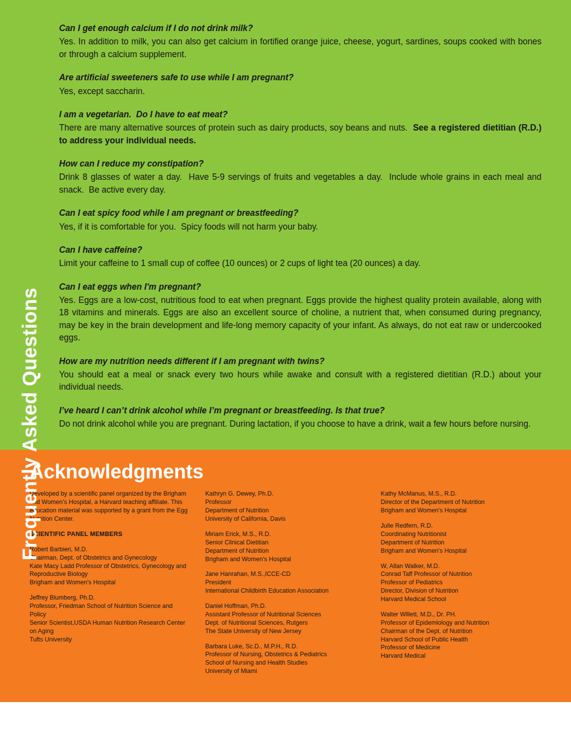Frequently Asked Questions
Can I get enough calcium if I do not drink milk?
Yes. In addition to milk, you can also get calcium in fortified orange juice, cheese, yogurt, sardines, soups cooked with bones or through a calcium supplement.
Are artificial sweeteners safe to use while I am pregnant?
Yes, except saccharin.
I am a vegetarian. Do I have to eat meat?
There are many alternative sources of protein such as dairy products, soy beans and nuts. See a registered dietitian (R.D.) to address your individual needs.
How can I reduce my constipation?
Drink 8 glasses of water a day. Have 5-9 servings of fruits and vegetables a day. Include whole grains in each meal and snack. Be active every day.
Can I eat spicy food while I am pregnant or breastfeeding?
Yes, if it is comfortable for you. Spicy foods will not harm your baby.
Can I have caffeine?
Limit your caffeine to 1 small cup of coffee (10 ounces) or 2 cups of light tea (20 ounces) a day.
Can I eat eggs when I'm pregnant?
Yes. Eggs are a low-cost, nutritious food to eat when pregnant. Eggs provide the highest quality p rotein available, along with 18 vitamins and minerals. Eggs are also an excellent source of choline, a nutrient that, when consumed during pregnancy, may be key in the brain development and life-long memory capacity of your infant. As always, do not eat raw or undercooked eggs.
How are my nutrition needs different if I am pregnant with twins?
You should eat a meal or snack every two hours while awake and consult with a registered dietitian (R.D.) about your individual needs.
I’ve heard I can’t drink alcohol while I’m pregnant or breastfeeding. Is that true?
Do not drink alcohol while you are pregnant. During lactation, if you choose to have a drink, wait a few hours before nursing.
Acknowledgments
Developed by a scientific panel organized by the Brigham and Women’s Hospital, a Harvard teaching affiliate. This education material was supported by a grant from the Egg Nutrition Center.
SCIENTIFIC PANEL MEMBERS
Robert Barbieri, M.D.
Chairman, Dept. of Obstetrics and Gynecology
Kate Macy Ladd Professor of Obstetrics, Gynecology and Reproductive Biology
Brigham and Women's Hospital
Jeffrey Blumberg, Ph.D.
Professor, Friedman School of Nutrition Science and Policy
Senior Scientist,USDA Human Nutrition Research Center on Aging
Tufts University
Kathryn G. Dewey, Ph.D.
Professor
Department of Nutrition
University of California, Davis
Miriam Erick, M.S., R.D.
Senior Clinical Dietitian
Department of Nutrition
Brigham and Women's Hospital
Jane Hanrahan, M.S.,ICCE-CD
President
International Childbirth Education Association
Daniel Hoffman, Ph.D.
Assistant Professor of Nutritional Sciences
Dept. of Nutritional Sciences, Rutgers
The State University of New Jersey
Barbara Luke, Sc.D., M.P.H., R.D.
Professor of Nursing, Obstetrics & Pediatrics
School of Nursing and Health Studies
University of Miami
Kathy McManus, M.S., R.D.
Director of the Department of Nutrition
Brigham and Women's Hospital
Julie Redfern, R.D.
Coordinating Nutritionist
Department of Nutrition
Brigham and Women's Hospital
W, Allan Walker, M.D.
Conrad Taff Professor of Nutrition
Professor of Pediatrics
Director, Division of Nutrition
Harvard Medical School
Walter Wlllett, M.D., Dr. PH.
Professor of Epidemiology and Nutrition
Chairman of the Dept. of Nutrition
Harvard School of Public Health
Professor of Medicine
Harvard Medical